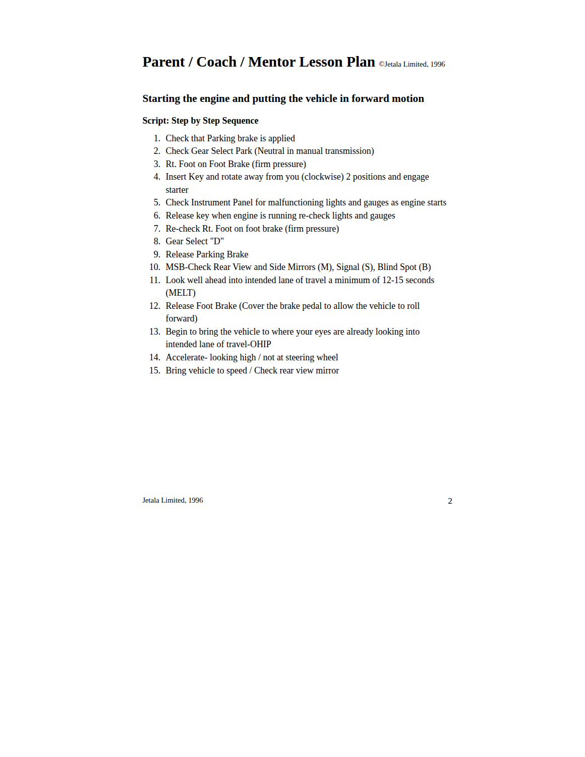Parent / Coach / Mentor Lesson Plan ©Jetala Limited, 1996
Starting the engine and putting the vehicle in forward motion
Script: Step by Step Sequence
Check that Parking brake is applied
Check Gear Select Park (Neutral in manual transmission)
Rt. Foot on Foot Brake (firm pressure)
Insert Key and rotate away from you (clockwise) 2 positions and engage starter
Check Instrument Panel for malfunctioning lights and gauges as engine starts
Release key when engine is running re-check lights and gauges
Re-check Rt. Foot on foot brake (firm pressure)
Gear Select "D"
Release Parking Brake
MSB-Check Rear View and Side Mirrors (M), Signal (S), Blind Spot (B)
Look well ahead into intended lane of travel a minimum of 12-15 seconds (MELT)
Release Foot Brake (Cover the brake pedal to allow the vehicle to roll forward)
Begin to bring the vehicle to where your eyes are already looking into intended lane of travel-OHIP
Accelerate- looking high / not at steering wheel
Bring vehicle to speed / Check rear view mirror
Jetala Limited, 1996 2